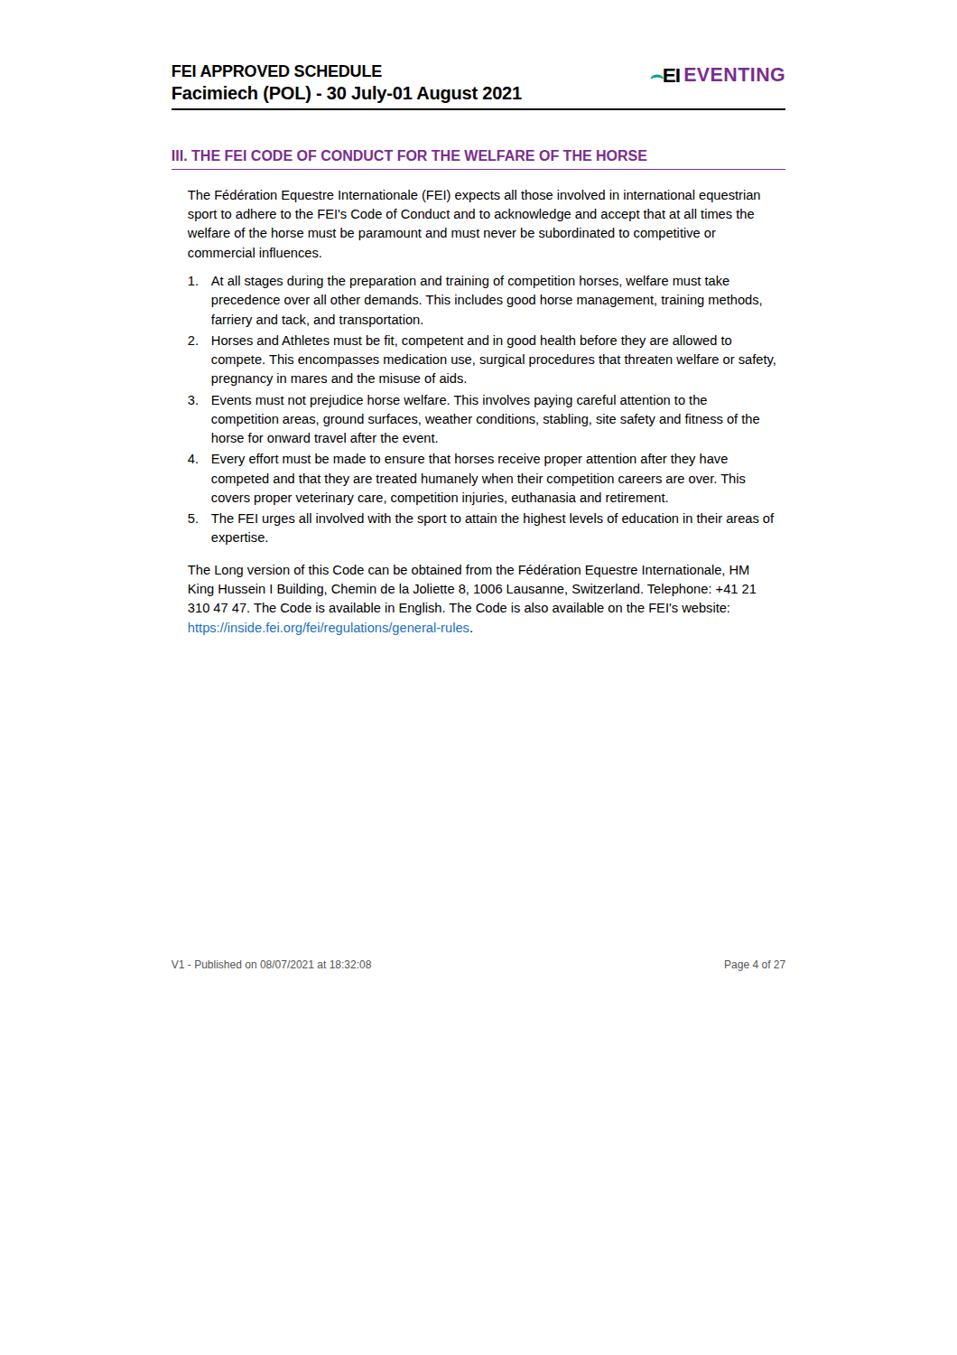FEI APPROVED SCHEDULE
Facimiech (POL) - 30 July-01 August 2021
⌢EI EVENTING
III. THE FEI CODE OF CONDUCT FOR THE WELFARE OF THE HORSE
The Fédération Equestre Internationale (FEI) expects all those involved in international equestrian sport to adhere to the FEI's Code of Conduct and to acknowledge and accept that at all times the welfare of the horse must be paramount and must never be subordinated to competitive or commercial influences.
At all stages during the preparation and training of competition horses, welfare must take precedence over all other demands. This includes good horse management, training methods, farriery and tack, and transportation.
Horses and Athletes must be fit, competent and in good health before they are allowed to compete. This encompasses medication use, surgical procedures that threaten welfare or safety, pregnancy in mares and the misuse of aids.
Events must not prejudice horse welfare. This involves paying careful attention to the competition areas, ground surfaces, weather conditions, stabling, site safety and fitness of the horse for onward travel after the event.
Every effort must be made to ensure that horses receive proper attention after they have competed and that they are treated humanely when their competition careers are over. This covers proper veterinary care, competition injuries, euthanasia and retirement.
The FEI urges all involved with the sport to attain the highest levels of education in their areas of expertise.
The Long version of this Code can be obtained from the Fédération Equestre Internationale, HM King Hussein I Building, Chemin de la Joliette 8, 1006 Lausanne, Switzerland. Telephone: +41 21 310 47 47. The Code is available in English. The Code is also available on the FEI's website: https://inside.fei.org/fei/regulations/general-rules.
V1 - Published on 08/07/2021 at 18:32:08 Page 4 of 27